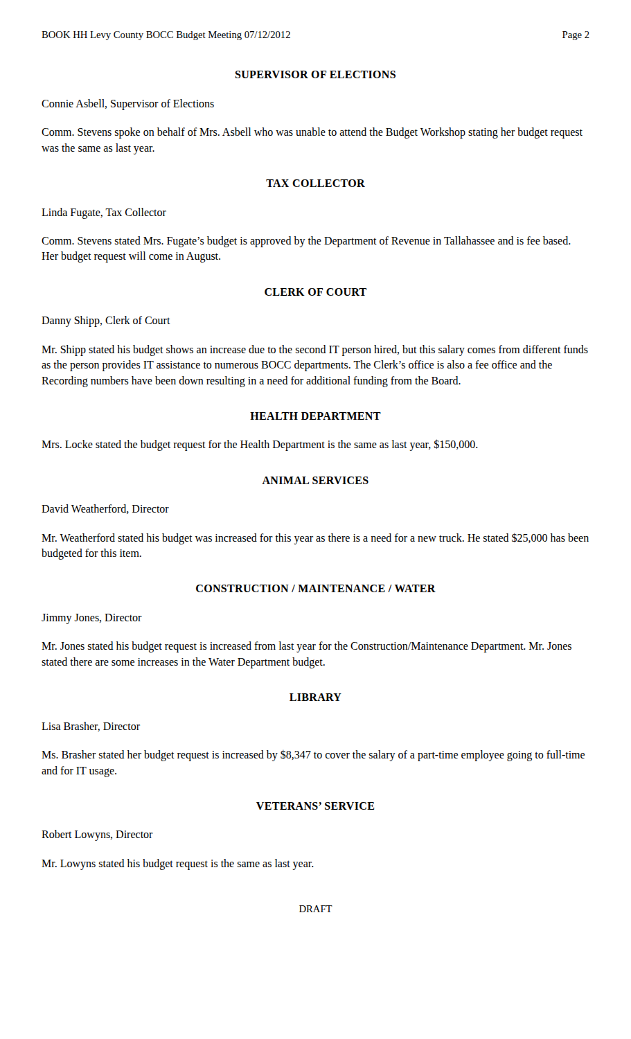BOOK HH Levy County BOCC Budget Meeting 07/12/2012 Page 2
SUPERVISOR OF ELECTIONS
Connie Asbell, Supervisor of Elections
Comm. Stevens spoke on behalf of Mrs. Asbell who was unable to attend the Budget Workshop stating her budget request was the same as last year.
TAX COLLECTOR
Linda Fugate, Tax Collector
Comm. Stevens stated Mrs. Fugate’s budget is approved by the Department of Revenue in Tallahassee and is fee based. Her budget request will come in August.
CLERK OF COURT
Danny Shipp, Clerk of Court
Mr. Shipp stated his budget shows an increase due to the second IT person hired, but this salary comes from different funds as the person provides IT assistance to numerous BOCC departments. The Clerk’s office is also a fee office and the Recording numbers have been down resulting in a need for additional funding from the Board.
HEALTH DEPARTMENT
Mrs. Locke stated the budget request for the Health Department is the same as last year, $150,000.
ANIMAL SERVICES
David Weatherford, Director
Mr. Weatherford stated his budget was increased for this year as there is a need for a new truck. He stated $25,000 has been budgeted for this item.
CONSTRUCTION / MAINTENANCE / WATER
Jimmy Jones, Director
Mr. Jones stated his budget request is increased from last year for the Construction/Maintenance Department. Mr. Jones stated there are some increases in the Water Department budget.
LIBRARY
Lisa Brasher, Director
Ms. Brasher stated her budget request is increased by $8,347 to cover the salary of a part-time employee going to full-time and for IT usage.
VETERANS’ SERVICE
Robert Lowyns, Director
Mr. Lowyns stated his budget request is the same as last year.
DRAFT